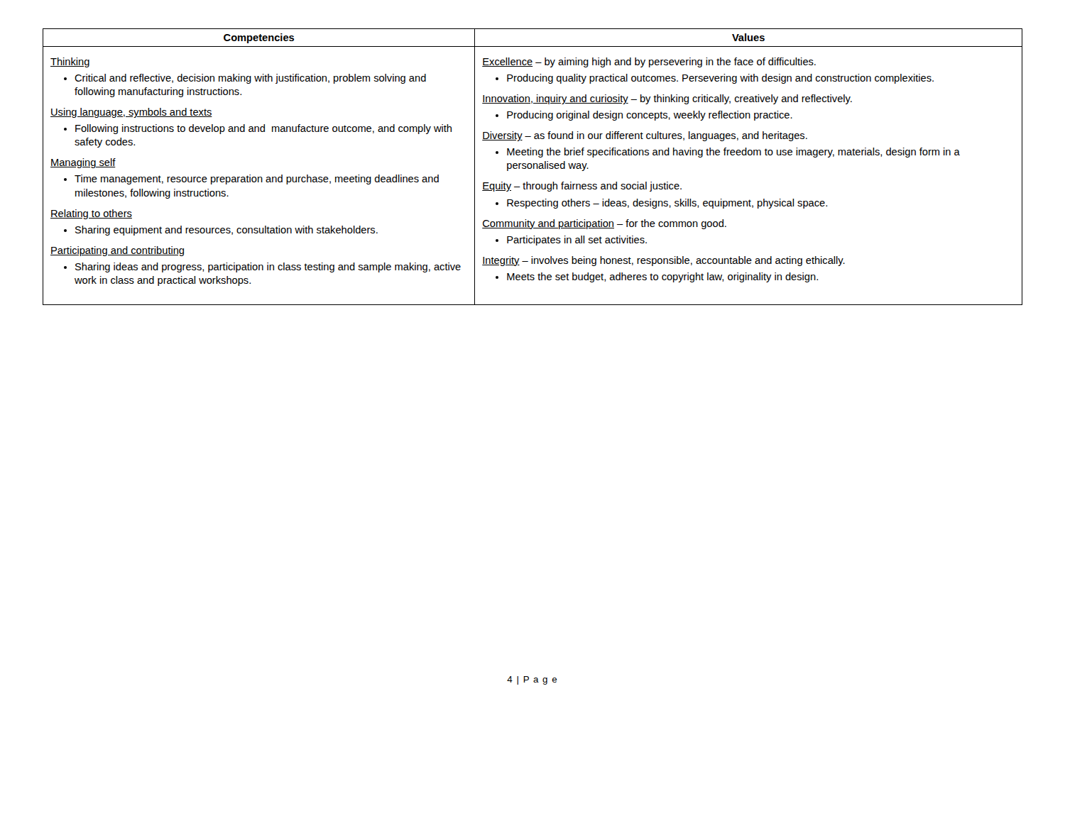| Competencies | Values |
| --- | --- |
| Thinking Critical and reflective, decision making with justification, problem solving and following manufacturing instructions. Using language, symbols and texts Following instructions to develop and and manufacture outcome, and comply with safety codes. Managing self Time management, resource preparation and purchase, meeting deadlines and milestones, following instructions. Relating to others Sharing equipment and resources, consultation with stakeholders. Participating and contributing Sharing ideas and progress, participation in class testing and sample making, active work in class and practical workshops. | Excellence – by aiming high and by persevering in the face of difficulties. Producing quality practical outcomes. Persevering with design and construction complexities. Innovation, inquiry and curiosity – by thinking critically, creatively and reflectively. Producing original design concepts, weekly reflection practice. Diversity – as found in our different cultures, languages, and heritages. Meeting the brief specifications and having the freedom to use imagery, materials, design form in a personalised way. Equity – through fairness and social justice. Respecting others – ideas, designs, skills, equipment, physical space. Community and participation – for the common good. Participates in all set activities. Integrity – involves being honest, responsible, accountable and acting ethically. Meets the set budget, adheres to copyright law, originality in design. |
4 | P a g e